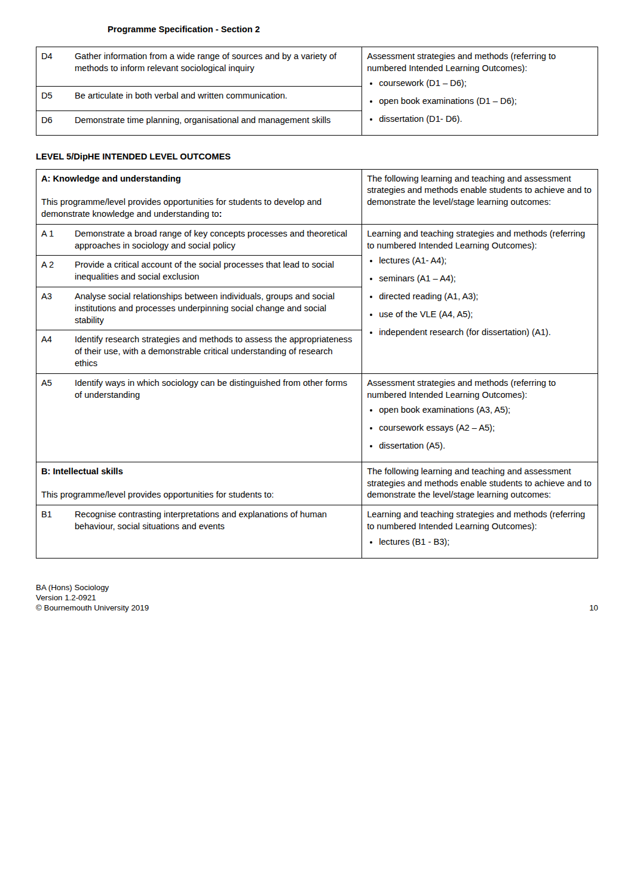Programme Specification - Section 2
| D4 | Gather information from a wide range of sources and by a variety of methods to inform relevant sociological inquiry | Assessment strategies and methods (referring to numbered Intended Learning Outcomes): coursework (D1 – D6); open book examinations (D1 – D6); dissertation (D1- D6). |
| D5 | Be articulate in both verbal and written communication. |
| D6 | Demonstrate time planning, organisational and management skills |
LEVEL 5/DipHE INTENDED LEVEL OUTCOMES
| A: Knowledge and understanding This programme/level provides opportunities for students to develop and demonstrate knowledge and understanding to : | The following learning and teaching and assessment strategies and methods enable students to achieve and to demonstrate the level/stage learning outcomes: |
| A 1 | Demonstrate a broad range of key concepts processes and theoretical approaches in sociology and social policy | Learning and teaching strategies and methods (referring to numbered Intended Learning Outcomes): lectures (A1- A4); seminars (A1 – A4); directed reading (A1, A3); use of the VLE (A4, A5); independent research (for dissertation) (A1). |
| A 2 | Provide a critical account of the social processes that lead to social inequalities and social exclusion |
| A3 | Analyse social relationships between individuals, groups and social institutions and processes underpinning social change and social stability |
| A4 | Identify research strategies and methods to assess the appropriateness of their use, with a demonstrable critical understanding of research ethics |
| A5 | Identify ways in which sociology can be distinguished from other forms of understanding | Assessment strategies and methods (referring to numbered Intended Learning Outcomes): open book examinations (A3, A5); coursework essays (A2 – A5); dissertation (A5). |
| B: Intellectual skills This programme/level provides opportunities for students to: | The following learning and teaching and assessment strategies and methods enable students to achieve and to demonstrate the level/stage learning outcomes: |
| B1 | Recognise contrasting interpretations and explanations of human behaviour, social situations and events | Learning and teaching strategies and methods (referring to numbered Intended Learning Outcomes): lectures (B1 - B3); |
BA (Hons) Sociology
Version 1.2-0921
© Bournemouth University 2019
10